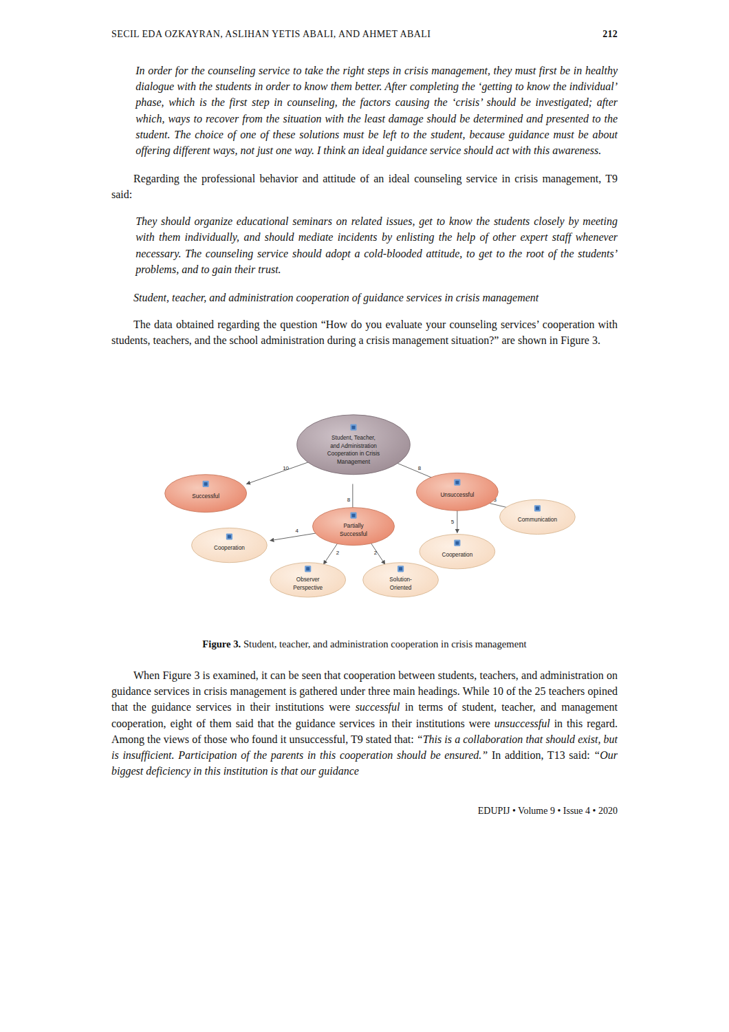Secil Eda Ozkayran, Aslihan Yetis Abali, and Ahmet Abali 212
In order for the counseling service to take the right steps in crisis management, they must first be in healthy dialogue with the students in order to know them better. After completing the ‘getting to know the individual’ phase, which is the first step in counseling, the factors causing the ‘crisis’ should be investigated; after which, ways to recover from the situation with the least damage should be determined and presented to the student. The choice of one of these solutions must be left to the student, because guidance must be about offering different ways, not just one way. I think an ideal guidance service should act with this awareness.
Regarding the professional behavior and attitude of an ideal counseling service in crisis management, T9 said:
They should organize educational seminars on related issues, get to know the students closely by meeting with them individually, and should mediate incidents by enlisting the help of other expert staff whenever necessary. The counseling service should adopt a cold-blooded attitude, to get to the root of the students’ problems, and to gain their trust.
Student, teacher, and administration cooperation of guidance services in crisis management
The data obtained regarding the question “How do you evaluate your counseling services’ cooperation with students, teachers, and the school administration during a crisis management situation?” are shown in Figure 3.
10 8 8 3 5 4 2 2 Student, Teacher, and Administration Cooperation in Crisis Management Successful Unsuccessful Communication Cooperation Partially Successful Cooperation Observer Perspective Solution- Oriented
Figure 3. Student, teacher, and administration cooperation in crisis management
When Figure 3 is examined, it can be seen that cooperation between students, teachers, and administration on guidance services in crisis management is gathered under three main headings. While 10 of the 25 teachers opined that the guidance services in their institutions were successful in terms of student, teacher, and management cooperation, eight of them said that the guidance services in their institutions were unsuccessful in this regard. Among the views of those who found it unsuccessful, T9 stated that: “This is a collaboration that should exist, but is insufficient. Participation of the parents in this cooperation should be ensured.” In addition, T13 said: “Our biggest deficiency in this institution is that our guidance
EDUPIJ • Volume 9 • Issue 4 • 2020